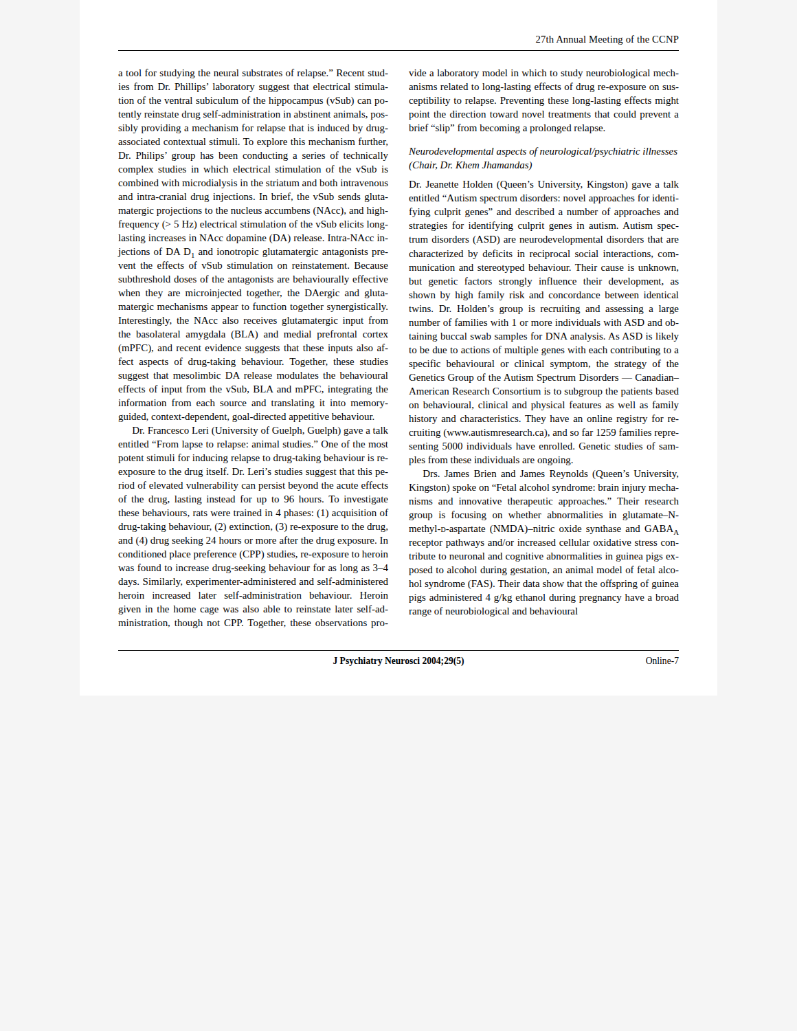27th Annual Meeting of the CCNP
a tool for studying the neural substrates of relapse.” Recent studies from Dr. Phillips’ laboratory suggest that electrical stimulation of the ventral subiculum of the hippocampus (vSub) can potently reinstate drug self-administration in abstinent animals, possibly providing a mechanism for relapse that is induced by drug-associated contextual stimuli. To explore this mechanism further, Dr. Philips’ group has been conducting a series of technically complex studies in which electrical stimulation of the vSub is combined with microdialysis in the striatum and both intravenous and intra-cranial drug injections. In brief, the vSub sends glutamatergic projections to the nucleus accumbens (NAcc), and high-frequency (> 5 Hz) electrical stimulation of the vSub elicits long-lasting increases in NAcc dopamine (DA) release. Intra-NAcc injections of DA D1 and ionotropic glutamatergic antagonists prevent the effects of vSub stimulation on reinstatement. Because subthreshold doses of the antagonists are behaviourally effective when they are microinjected together, the DAergic and glutamatergic mechanisms appear to function together synergistically. Interestingly, the NAcc also receives glutamatergic input from the basolateral amygdala (BLA) and medial prefrontal cortex (mPFC), and recent evidence suggests that these inputs also affect aspects of drug-taking behaviour. Together, these studies suggest that mesolimbic DA release modulates the behavioural effects of input from the vSub, BLA and mPFC, integrating the information from each source and translating it into memory-guided, context-dependent, goal-directed appetitive behaviour.
Dr. Francesco Leri (University of Guelph, Guelph) gave a talk entitled “From lapse to relapse: animal studies.” One of the most potent stimuli for inducing relapse to drug-taking behaviour is re-exposure to the drug itself. Dr. Leri’s studies suggest that this period of elevated vulnerability can persist beyond the acute effects of the drug, lasting instead for up to 96 hours. To investigate these behaviours, rats were trained in 4 phases: (1) acquisition of drug-taking behaviour, (2) extinction, (3) re-exposure to the drug, and (4) drug seeking 24 hours or more after the drug exposure. In conditioned place preference (CPP) studies, re-exposure to heroin was found to increase drug-seeking behaviour for as long as 3–4 days. Similarly, experimenter-administered and self-administered heroin increased later self-administration behaviour. Heroin given in the home cage was also able to reinstate later self-administration, though not CPP. Together, these observations provide a laboratory model in which to study neurobiological mechanisms related to long-lasting effects of drug re-exposure on susceptibility to relapse. Preventing these long-lasting effects might point the direction toward novel treatments that could prevent a brief “slip” from becoming a prolonged relapse.
Neurodevelopmental aspects of neurological/psychiatric illnesses (Chair, Dr. Khem Jhamandas)
Dr. Jeanette Holden (Queen’s University, Kingston) gave a talk entitled “Autism spectrum disorders: novel approaches for identifying culprit genes” and described a number of approaches and strategies for identifying culprit genes in autism. Autism spectrum disorders (ASD) are neurodevelopmental disorders that are characterized by deficits in reciprocal social interactions, communication and stereotyped behaviour. Their cause is unknown, but genetic factors strongly influence their development, as shown by high family risk and concordance between identical twins. Dr. Holden’s group is recruiting and assessing a large number of families with 1 or more individuals with ASD and obtaining buccal swab samples for DNA analysis. As ASD is likely to be due to actions of multiple genes with each contributing to a specific behavioural or clinical symptom, the strategy of the Genetics Group of the Autism Spectrum Disorders — Canadian–American Research Consortium is to subgroup the patients based on behavioural, clinical and physical features as well as family history and characteristics. They have an online registry for recruiting (www.autismresearch.ca), and so far 1259 families representing 5000 individuals have enrolled. Genetic studies of samples from these individuals are ongoing.
Drs. James Brien and James Reynolds (Queen’s University, Kingston) spoke on “Fetal alcohol syndrome: brain injury mechanisms and innovative therapeutic approaches.” Their research group is focusing on whether abnormalities in glutamate–N-methyl-d-aspartate (NMDA)–nitric oxide synthase and GABAA receptor pathways and/or increased cellular oxidative stress contribute to neuronal and cognitive abnormalities in guinea pigs exposed to alcohol during gestation, an animal model of fetal alcohol syndrome (FAS). Their data show that the offspring of guinea pigs administered 4 g/kg ethanol during pregnancy have a broad range of neurobiological and behavioural
J Psychiatry Neurosci 2004;29(5)
Online-7